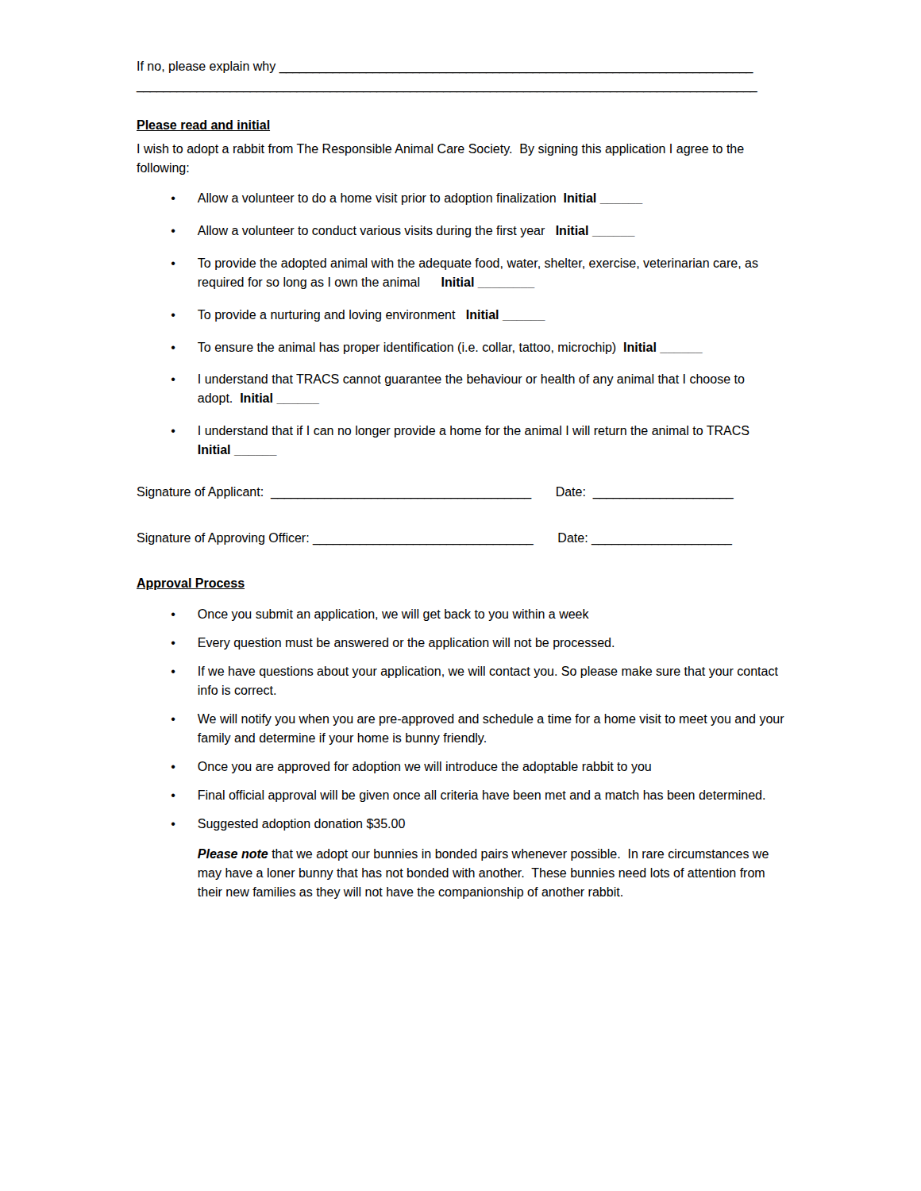If no, please explain why _______________________________________________________________________
_____________________________________________________________________________________________
Please read and initial
I wish to adopt a rabbit from The Responsible Animal Care Society. By signing this application I agree to the following:
Allow a volunteer to do a home visit prior to adoption finalization Initial ______
Allow a volunteer to conduct various visits during the first year Initial ______
To provide the adopted animal with the adequate food, water, shelter, exercise, veterinarian care, as required for so long as I own the animal Initial ________
To provide a nurturing and loving environment Initial ______
To ensure the animal has proper identification (i.e. collar, tattoo, microchip) Initial ______
I understand that TRACS cannot guarantee the behaviour or health of any animal that I choose to adopt. Initial ______
I understand that if I can no longer provide a home for the animal I will return the animal to TRACS Initial ______
Signature of Applicant: _______________________________________ Date: _____________________
Signature of Approving Officer: _________________________________ Date: _____________________
Approval Process
Once you submit an application, we will get back to you within a week
Every question must be answered or the application will not be processed.
If we have questions about your application, we will contact you. So please make sure that your contact info is correct.
We will notify you when you are pre-approved and schedule a time for a home visit to meet you and your family and determine if your home is bunny friendly.
Once you are approved for adoption we will introduce the adoptable rabbit to you
Final official approval will be given once all criteria have been met and a match has been determined.
Suggested adoption donation $35.00
Please note that we adopt our bunnies in bonded pairs whenever possible. In rare circumstances we may have a loner bunny that has not bonded with another. These bunnies need lots of attention from their new families as they will not have the companionship of another rabbit.